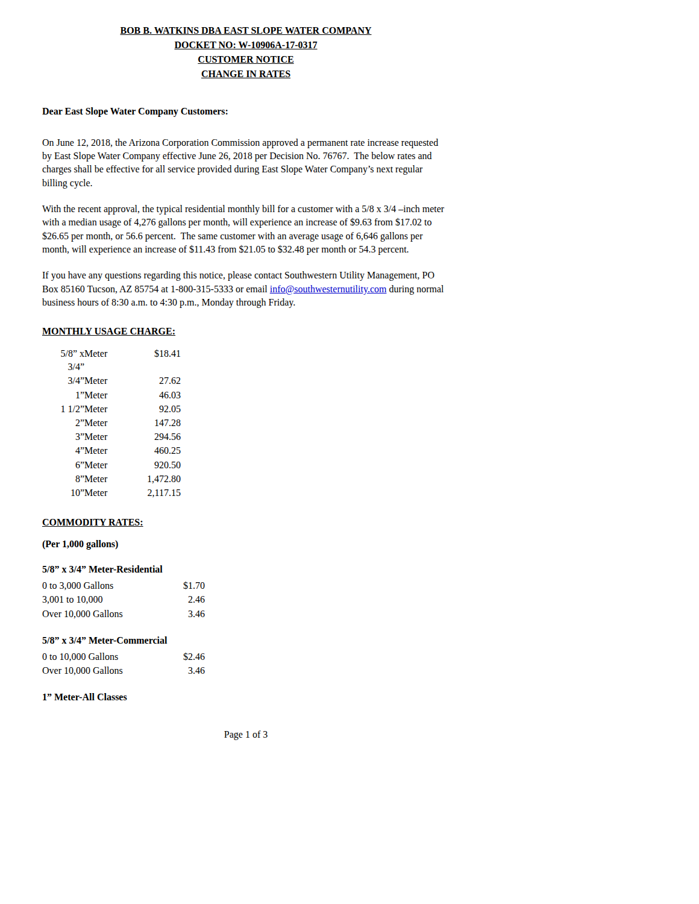BOB B. WATKINS DBA EAST SLOPE WATER COMPANY
DOCKET NO: W-10906A-17-0317
CUSTOMER NOTICE
CHANGE IN RATES
Dear East Slope Water Company Customers:
On June 12, 2018, the Arizona Corporation Commission approved a permanent rate increase requested by East Slope Water Company effective June 26, 2018 per Decision No. 76767. The below rates and charges shall be effective for all service provided during East Slope Water Company’s next regular billing cycle.
With the recent approval, the typical residential monthly bill for a customer with a 5/8 x 3/4 –inch meter with a median usage of 4,276 gallons per month, will experience an increase of $9.63 from $17.02 to $26.65 per month, or 56.6 percent. The same customer with an average usage of 6,646 gallons per month, will experience an increase of $11.43 from $21.05 to $32.48 per month or 54.3 percent.
If you have any questions regarding this notice, please contact Southwestern Utility Management, PO Box 85160 Tucson, AZ 85754 at 1-800-315-5333 or email info@southwesternutility.com during normal business hours of 8:30 a.m. to 4:30 p.m., Monday through Friday.
MONTHLY USAGE CHARGE:
| 5/8” x 3/4” | Meter | $18.41 |
| 3/4” | Meter | 27.62 |
| 1” | Meter | 46.03 |
| 1 1/2” | Meter | 92.05 |
| 2” | Meter | 147.28 |
| 3” | Meter | 294.56 |
| 4” | Meter | 460.25 |
| 6” | Meter | 920.50 |
| 8” | Meter | 1,472.80 |
| 10” | Meter | 2,117.15 |
COMMODITY RATES:
(Per 1,000 gallons)
5/8” x 3/4” Meter-Residential
| 0 to 3,000 Gallons | $1.70 |
| 3,001 to 10,000 | 2.46 |
| Over 10,000 Gallons | 3.46 |
5/8” x 3/4” Meter-Commercial
| 0 to 10,000 Gallons | $2.46 |
| Over 10,000 Gallons | 3.46 |
1” Meter-All Classes
Page 1 of 3